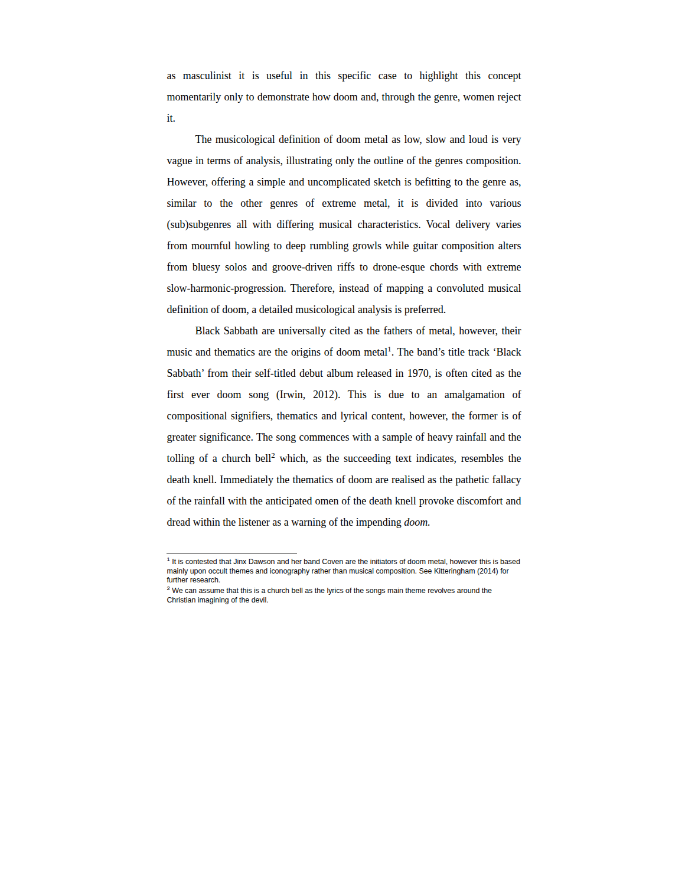as masculinist it is useful in this specific case to highlight this concept momentarily only to demonstrate how doom and, through the genre, women reject it.
The musicological definition of doom metal as low, slow and loud is very vague in terms of analysis, illustrating only the outline of the genres composition. However, offering a simple and uncomplicated sketch is befitting to the genre as, similar to the other genres of extreme metal, it is divided into various (sub)subgenres all with differing musical characteristics. Vocal delivery varies from mournful howling to deep rumbling growls while guitar composition alters from bluesy solos and groove-driven riffs to drone-esque chords with extreme slow-harmonic-progression. Therefore, instead of mapping a convoluted musical definition of doom, a detailed musicological analysis is preferred.
Black Sabbath are universally cited as the fathers of metal, however, their music and thematics are the origins of doom metal1. The band’s title track ‘Black Sabbath’ from their self-titled debut album released in 1970, is often cited as the first ever doom song (Irwin, 2012). This is due to an amalgamation of compositional signifiers, thematics and lyrical content, however, the former is of greater significance. The song commences with a sample of heavy rainfall and the tolling of a church bell2 which, as the succeeding text indicates, resembles the death knell. Immediately the thematics of doom are realised as the pathetic fallacy of the rainfall with the anticipated omen of the death knell provoke discomfort and dread within the listener as a warning of the impending doom.
1 It is contested that Jinx Dawson and her band Coven are the initiators of doom metal, however this is based mainly upon occult themes and iconography rather than musical composition. See Kitteringham (2014) for further research.
2 We can assume that this is a church bell as the lyrics of the songs main theme revolves around the Christian imagining of the devil.